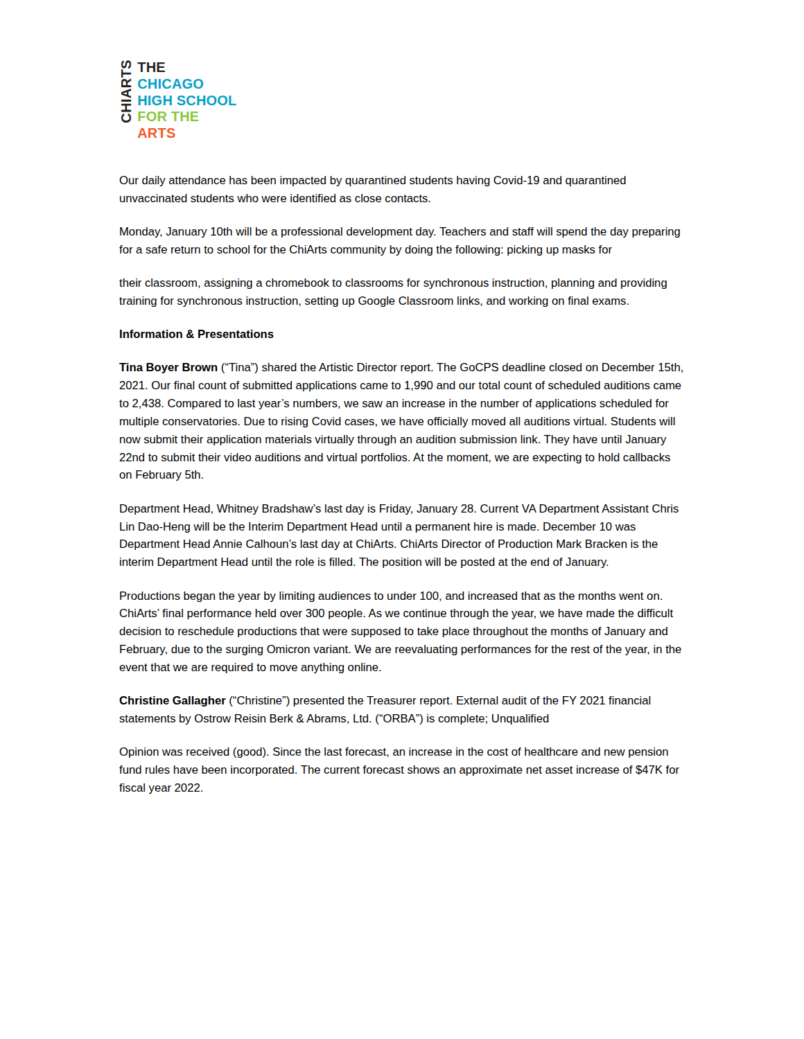CHIARTS
THE
CHICAGO
HIGH SCHOOL
FOR THE
ARTS
Our daily attendance has been impacted by quarantined students having Covid-19 and quarantined unvaccinated students who were identified as close contacts.
Monday, January 10th will be a professional development day. Teachers and staff will spend the day preparing for a safe return to school for the ChiArts community by doing the following: picking up masks for
their classroom, assigning a chromebook to classrooms for synchronous instruction, planning and providing training for synchronous instruction, setting up Google Classroom links, and working on final exams.
Information & Presentations
Tina Boyer Brown (“Tina”) shared the Artistic Director report. The GoCPS deadline closed on December 15th, 2021. Our final count of submitted applications came to 1,990 and our total count of scheduled auditions came to 2,438. Compared to last year’s numbers, we saw an increase in the number of applications scheduled for
multiple conservatories. Due to rising Covid cases, we have officially moved all auditions virtual. Students will now submit their application materials virtually through an audition submission link. They have until January 22nd to submit their video auditions and virtual portfolios. At the moment, we are expecting to hold callbacks on February 5th.
Department Head, Whitney Bradshaw’s last day is Friday, January 28. Current VA Department Assistant Chris Lin Dao-Heng will be the Interim Department Head until a permanent hire is made. December 10 was Department Head Annie Calhoun’s last day at ChiArts. ChiArts Director of Production Mark Bracken is the interim Department Head until the role is filled. The position will be posted at the end of January.
Productions began the year by limiting audiences to under 100, and increased that as the months went on. ChiArts’ final performance held over 300 people. As we continue through the year, we have made the difficult decision to reschedule productions that were supposed to take place throughout the months of January and February, due to the surging Omicron variant. We are reevaluating performances for the rest of the year, in the event that we are required to move anything online.
Christine Gallagher (“Christine”) presented the Treasurer report. External audit of the FY 2021 financial statements by Ostrow Reisin Berk & Abrams, Ltd. (“ORBA”) is complete; Unqualified
Opinion was received (good). Since the last forecast, an increase in the cost of healthcare and new pension fund rules have been incorporated. The current forecast shows an approximate net asset increase of $47K for fiscal year 2022.